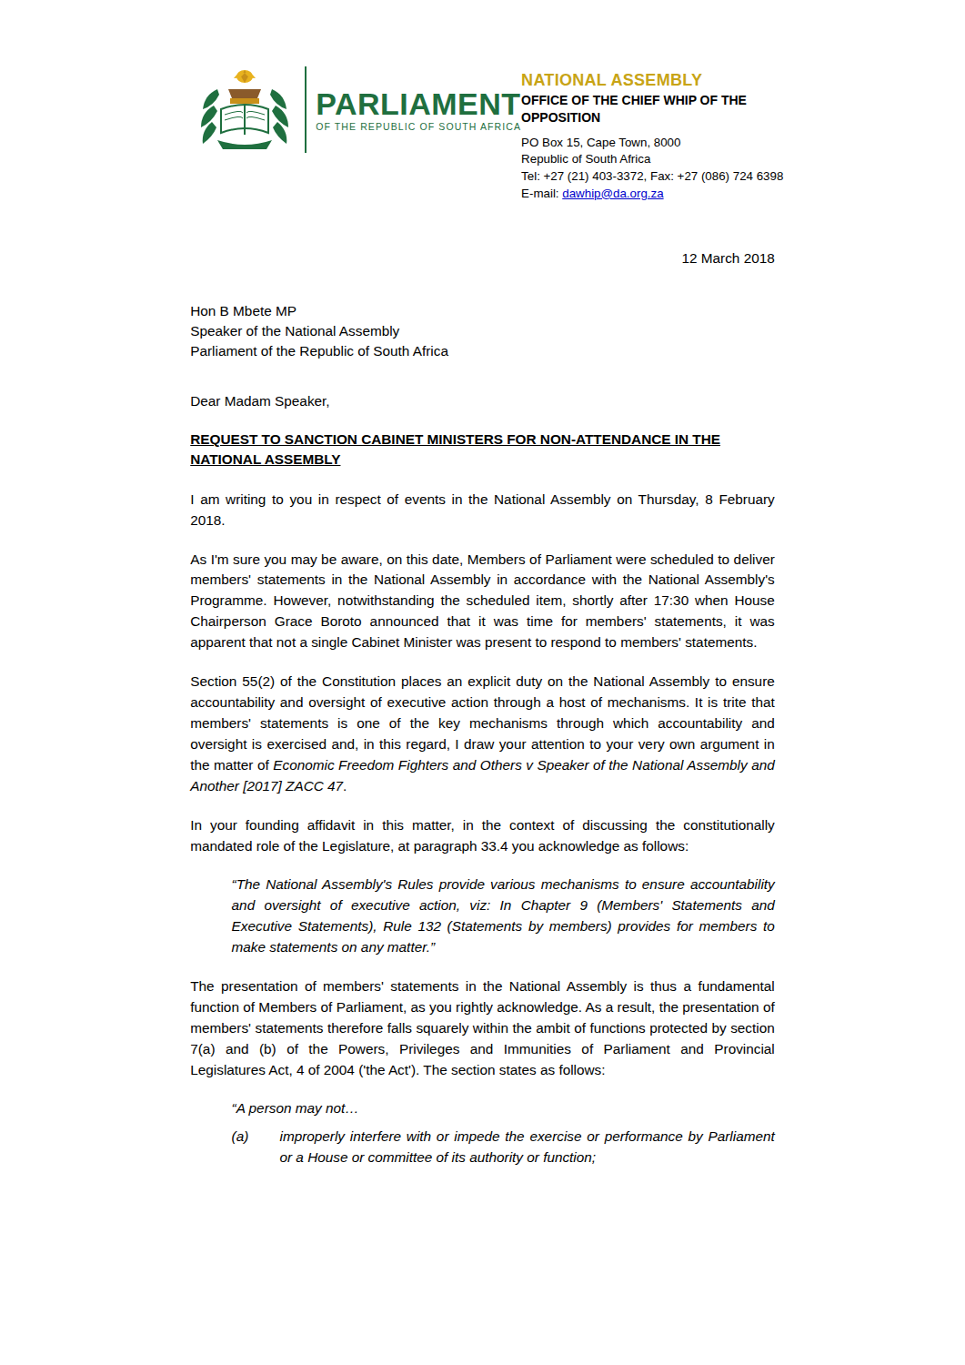PARLIAMENT
OF THE REPUBLIC OF SOUTH AFRICA
NATIONAL ASSEMBLY
OFFICE OF THE CHIEF WHIP OF THE OPPOSITION
PO Box 15, Cape Town, 8000
Republic of South Africa
Tel: +27 (21) 403-3372, Fax: +27 (086) 724 6398
E-mail: dawhip@da.org.za
12 March 2018
Hon B Mbete MP
Speaker of the National Assembly
Parliament of the Republic of South Africa
Dear Madam Speaker,
REQUEST TO SANCTION CABINET MINISTERS FOR NON-ATTENDANCE IN THE NATIONAL ASSEMBLY
I am writing to you in respect of events in the National Assembly on Thursday, 8 February 2018.
As I'm sure you may be aware, on this date, Members of Parliament were scheduled to deliver members' statements in the National Assembly in accordance with the National Assembly's Programme. However, notwithstanding the scheduled item, shortly after 17:30 when House Chairperson Grace Boroto announced that it was time for members' statements, it was apparent that not a single Cabinet Minister was present to respond to members' statements.
Section 55(2) of the Constitution places an explicit duty on the National Assembly to ensure accountability and oversight of executive action through a host of mechanisms. It is trite that members' statements is one of the key mechanisms through which accountability and oversight is exercised and, in this regard, I draw your attention to your very own argument in the matter of Economic Freedom Fighters and Others v Speaker of the National Assembly and Another [2017] ZACC 47.
In your founding affidavit in this matter, in the context of discussing the constitutionally mandated role of the Legislature, at paragraph 33.4 you acknowledge as follows:
“The National Assembly's Rules provide various mechanisms to ensure accountability and oversight of executive action, viz: In Chapter 9 (Members' Statements and Executive Statements), Rule 132 (Statements by members) provides for members to make statements on any matter.”
The presentation of members' statements in the National Assembly is thus a fundamental function of Members of Parliament, as you rightly acknowledge. As a result, the presentation of members' statements therefore falls squarely within the ambit of functions protected by section 7(a) and (b) of the Powers, Privileges and Immunities of Parliament and Provincial Legislatures Act, 4 of 2004 ('the Act'). The section states as follows:
“A person may not…
(a) improperly interfere with or impede the exercise or performance by Parliament or a House or committee of its authority or function;